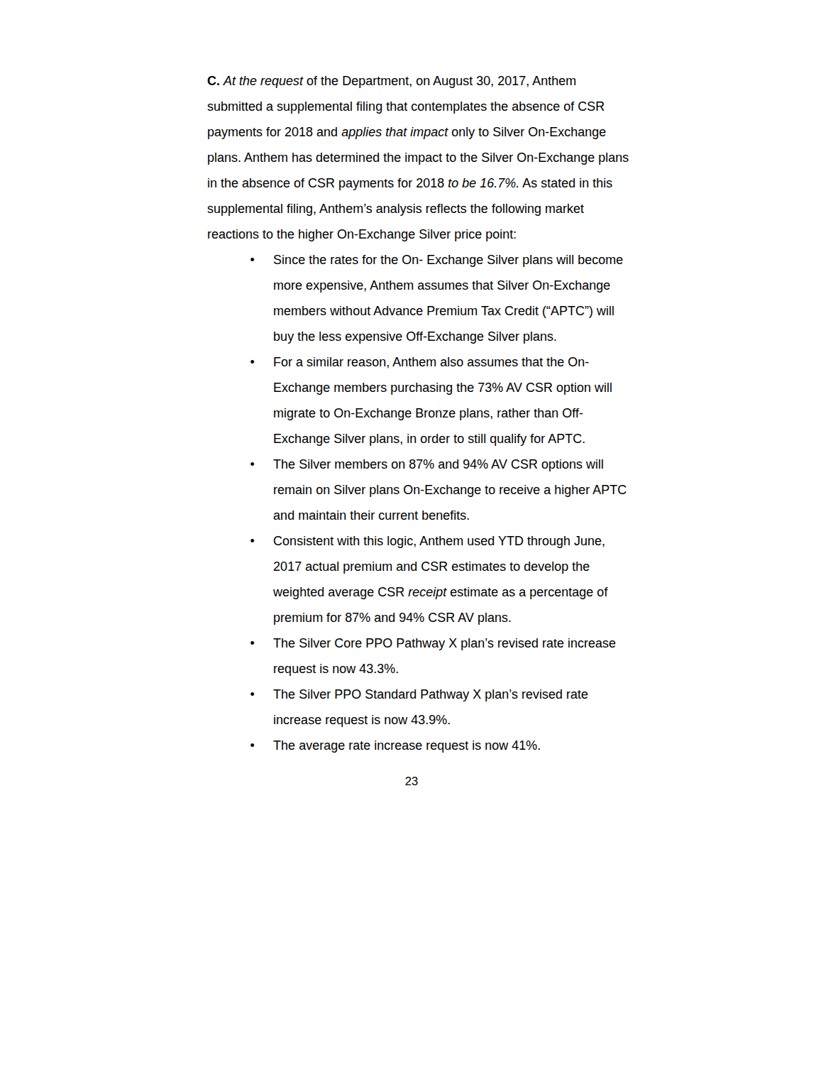C. At the request of the Department, on August 30, 2017, Anthem submitted a supplemental filing that contemplates the absence of CSR payments for 2018 and applies that impact only to Silver On-Exchange plans. Anthem has determined the impact to the Silver On-Exchange plans in the absence of CSR payments for 2018 to be 16.7%. As stated in this supplemental filing, Anthem’s analysis reflects the following market reactions to the higher On-Exchange Silver price point:
Since the rates for the On- Exchange Silver plans will become more expensive, Anthem assumes that Silver On-Exchange members without Advance Premium Tax Credit (“APTC”) will buy the less expensive Off-Exchange Silver plans.
For a similar reason, Anthem also assumes that the On-Exchange members purchasing the 73% AV CSR option will migrate to On-Exchange Bronze plans, rather than Off-Exchange Silver plans, in order to still qualify for APTC.
The Silver members on 87% and 94% AV CSR options will remain on Silver plans On-Exchange to receive a higher APTC and maintain their current benefits.
Consistent with this logic, Anthem used YTD through June, 2017 actual premium and CSR estimates to develop the weighted average CSR receipt estimate as a percentage of premium for 87% and 94% CSR AV plans.
The Silver Core PPO Pathway X plan’s revised rate increase request is now 43.3%.
The Silver PPO Standard Pathway X plan’s revised rate increase request is now 43.9%.
The average rate increase request is now 41%.
23